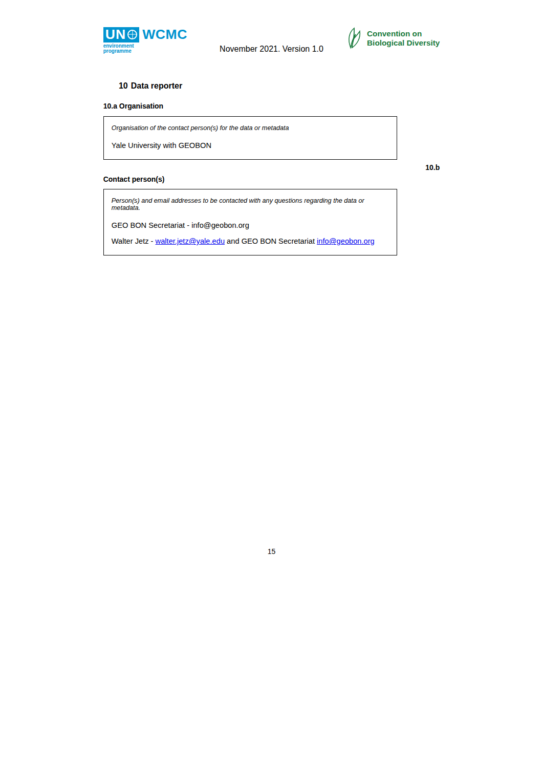UN WCMC
environment
programme
Convention on
Biological Diversity
November 2021. Version 1.0
10 Data reporter
10.a Organisation
Organisation of the contact person(s) for the data or metadata
Yale University with GEOBON
10.b
Contact person(s)
Person(s) and email addresses to be contacted with any questions regarding the data or metadata.
GEO BON Secretariat - info@geobon.org
Walter Jetz - walter.jetz@yale.edu and GEO BON Secretariat info@geobon.org
15